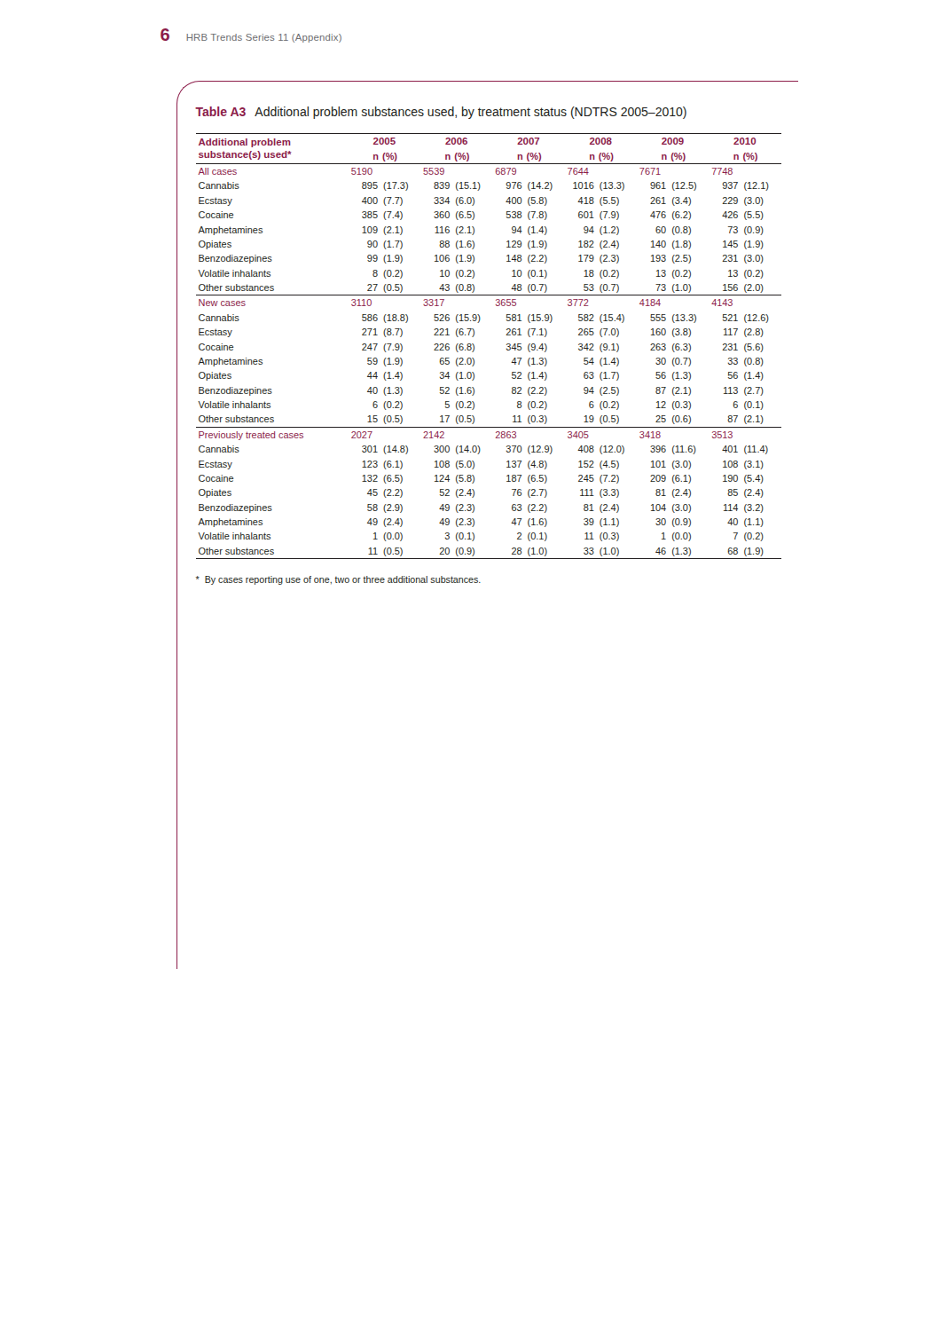6
HRB Trends Series 11 (Appendix)
Table A3 Additional problem substances used, by treatment status (NDTRS 2005–2010)
| Additional problem substance(s) used* | 2005 | 2006 | 2007 | 2008 | 2009 | 2010 |
| --- | --- | --- | --- | --- | --- | --- |
| n | (%) | n | (%) | n | (%) | n | (%) | n | (%) | n | (%) |
| All cases | 5190 | | 5539 | | 6879 | | 7644 | | 7671 | | 7748 | |
| Cannabis | 895 | (17.3) | 839 | (15.1) | 976 | (14.2) | 1016 | (13.3) | 961 | (12.5) | 937 | (12.1) |
| Ecstasy | 400 | (7.7) | 334 | (6.0) | 400 | (5.8) | 418 | (5.5) | 261 | (3.4) | 229 | (3.0) |
| Cocaine | 385 | (7.4) | 360 | (6.5) | 538 | (7.8) | 601 | (7.9) | 476 | (6.2) | 426 | (5.5) |
| Amphetamines | 109 | (2.1) | 116 | (2.1) | 94 | (1.4) | 94 | (1.2) | 60 | (0.8) | 73 | (0.9) |
| Opiates | 90 | (1.7) | 88 | (1.6) | 129 | (1.9) | 182 | (2.4) | 140 | (1.8) | 145 | (1.9) |
| Benzodiazepines | 99 | (1.9) | 106 | (1.9) | 148 | (2.2) | 179 | (2.3) | 193 | (2.5) | 231 | (3.0) |
| Volatile inhalants | 8 | (0.2) | 10 | (0.2) | 10 | (0.1) | 18 | (0.2) | 13 | (0.2) | 13 | (0.2) |
| Other substances | 27 | (0.5) | 43 | (0.8) | 48 | (0.7) | 53 | (0.7) | 73 | (1.0) | 156 | (2.0) |
| New cases | 3110 | | 3317 | | 3655 | | 3772 | | 4184 | | 4143 | |
| Cannabis | 586 | (18.8) | 526 | (15.9) | 581 | (15.9) | 582 | (15.4) | 555 | (13.3) | 521 | (12.6) |
| Ecstasy | 271 | (8.7) | 221 | (6.7) | 261 | (7.1) | 265 | (7.0) | 160 | (3.8) | 117 | (2.8) |
| Cocaine | 247 | (7.9) | 226 | (6.8) | 345 | (9.4) | 342 | (9.1) | 263 | (6.3) | 231 | (5.6) |
| Amphetamines | 59 | (1.9) | 65 | (2.0) | 47 | (1.3) | 54 | (1.4) | 30 | (0.7) | 33 | (0.8) |
| Opiates | 44 | (1.4) | 34 | (1.0) | 52 | (1.4) | 63 | (1.7) | 56 | (1.3) | 56 | (1.4) |
| Benzodiazepines | 40 | (1.3) | 52 | (1.6) | 82 | (2.2) | 94 | (2.5) | 87 | (2.1) | 113 | (2.7) |
| Volatile inhalants | 6 | (0.2) | 5 | (0.2) | 8 | (0.2) | 6 | (0.2) | 12 | (0.3) | 6 | (0.1) |
| Other substances | 15 | (0.5) | 17 | (0.5) | 11 | (0.3) | 19 | (0.5) | 25 | (0.6) | 87 | (2.1) |
| Previously treated cases | 2027 | | 2142 | | 2863 | | 3405 | | 3418 | | 3513 | |
| Cannabis | 301 | (14.8) | 300 | (14.0) | 370 | (12.9) | 408 | (12.0) | 396 | (11.6) | 401 | (11.4) |
| Ecstasy | 123 | (6.1) | 108 | (5.0) | 137 | (4.8) | 152 | (4.5) | 101 | (3.0) | 108 | (3.1) |
| Cocaine | 132 | (6.5) | 124 | (5.8) | 187 | (6.5) | 245 | (7.2) | 209 | (6.1) | 190 | (5.4) |
| Opiates | 45 | (2.2) | 52 | (2.4) | 76 | (2.7) | 111 | (3.3) | 81 | (2.4) | 85 | (2.4) |
| Benzodiazepines | 58 | (2.9) | 49 | (2.3) | 63 | (2.2) | 81 | (2.4) | 104 | (3.0) | 114 | (3.2) |
| Amphetamines | 49 | (2.4) | 49 | (2.3) | 47 | (1.6) | 39 | (1.1) | 30 | (0.9) | 40 | (1.1) |
| Volatile inhalants | 1 | (0.0) | 3 | (0.1) | 2 | (0.1) | 11 | (0.3) | 1 | (0.0) | 7 | (0.2) |
| Other substances | 11 | (0.5) | 20 | (0.9) | 28 | (1.0) | 33 | (1.0) | 46 | (1.3) | 68 | (1.9) |
*By cases reporting use of one, two or three additional substances.